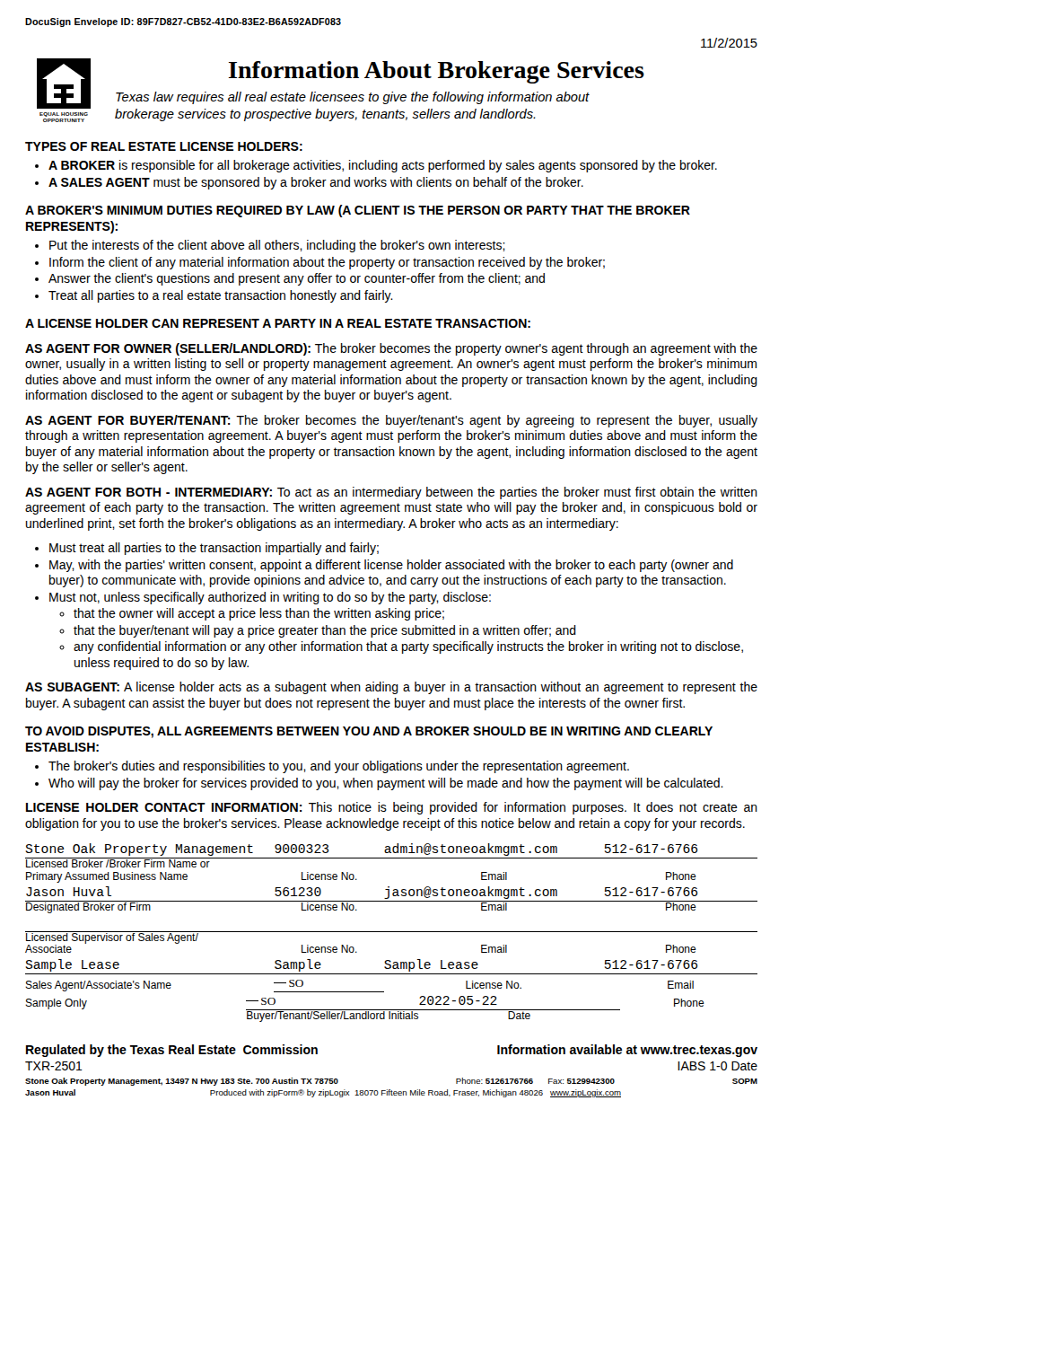DocuSign Envelope ID: 89F7D827-CB52-41D0-83E2-B6A592ADF083
11/2/2015
EQUAL HOUSING
OPPORTUNITY
Information About Brokerage Services
Texas law requires all real estate licensees to give the following information about
brokerage services to prospective buyers, tenants, sellers and landlords.
Types of real estate license holders:
A BROKER is responsible for all brokerage activities, including acts performed by sales agents sponsored by the broker.
A SALES AGENT must be sponsored by a broker and works with clients on behalf of the broker.
A broker's minimum duties required by law (A client is the person or party that the broker represents):
Put the interests of the client above all others, including the broker's own interests;
Inform the client of any material information about the property or transaction received by the broker;
Answer the client's questions and present any offer to or counter-offer from the client; and
Treat all parties to a real estate transaction honestly and fairly.
A license holder can represent a party in a real estate transaction:
AS AGENT FOR OWNER (SELLER/LANDLORD): The broker becomes the property owner's agent through an agreement with the owner, usually in a written listing to sell or property management agreement. An owner's agent must perform the broker's minimum duties above and must inform the owner of any material information about the property or transaction known by the agent, including information disclosed to the agent or subagent by the buyer or buyer's agent.
AS AGENT FOR BUYER/TENANT: The broker becomes the buyer/tenant's agent by agreeing to represent the buyer, usually through a written representation agreement. A buyer's agent must perform the broker's minimum duties above and must inform the buyer of any material information about the property or transaction known by the agent, including information disclosed to the agent by the seller or seller's agent.
AS AGENT FOR BOTH - INTERMEDIARY: To act as an intermediary between the parties the broker must first obtain the written agreement of each party to the transaction. The written agreement must state who will pay the broker and, in conspicuous bold or underlined print, set forth the broker's obligations as an intermediary. A broker who acts as an intermediary:
Must treat all parties to the transaction impartially and fairly;
May, with the parties' written consent, appoint a different license holder associated with the broker to each party (owner and buyer) to communicate with, provide opinions and advice to, and carry out the instructions of each party to the transaction.
Must not, unless specifically authorized in writing to do so by the party, disclose:
that the owner will accept a price less than the written asking price;
that the buyer/tenant will pay a price greater than the price submitted in a written offer; and
any confidential information or any other information that a party specifically instructs the broker in writing not to disclose, unless required to do so by law.
AS SUBAGENT: A license holder acts as a subagent when aiding a buyer in a transaction without an agreement to represent the buyer. A subagent can assist the buyer but does not represent the buyer and must place the interests of the owner first.
To avoid disputes, all agreements between you and a broker should be in writing and clearly establish:
The broker's duties and responsibilities to you, and your obligations under the representation agreement.
Who will pay the broker for services provided to you, when payment will be made and how the payment will be calculated.
LICENSE HOLDER CONTACT INFORMATION: This notice is being provided for information purposes. It does not create an obligation for you to use the broker's services. Please acknowledge receipt of this notice below and retain a copy for your records.
| Stone Oak Property Management | 9000323 | admin@stoneoakmgmt.com | 512-617-6766 |
| Licensed Broker /Broker Firm Name or Primary Assumed Business Name | License No. | Email | Phone |
| Jason Huval | 561230 | jason@stoneoakmgmt.com | 512-617-6766 |
| Designated Broker of Firm | License No. | Email | Phone |
| Licensed Supervisor of Sales Agent/ Associate | License No. | Email | Phone |
| Sample Lease | Sample | Sample Lease | 512-617-6766 |
| Sales Agent/Associate's Name | SO | License No. | Email |
| Sample Only | SO | 2022-05-22 | Phone |
| | Buyer/Tenant/Seller/Landlord Initials | Date | |
Regulated by the Texas Real Estate Commission Information available at www.trec.texas.gov
TXR-2501 IABS 1-0 Date
Stone Oak Property Management, 13497 N Hwy 183 Ste. 700 Austin TX 78750 Phone: 5126176766 Fax: 5129942300 SOPM
Jason Huval Produced with zipForm® by zipLogix 18070 Fifteen Mile Road, Fraser, Michigan 48026 www.zipLogix.com